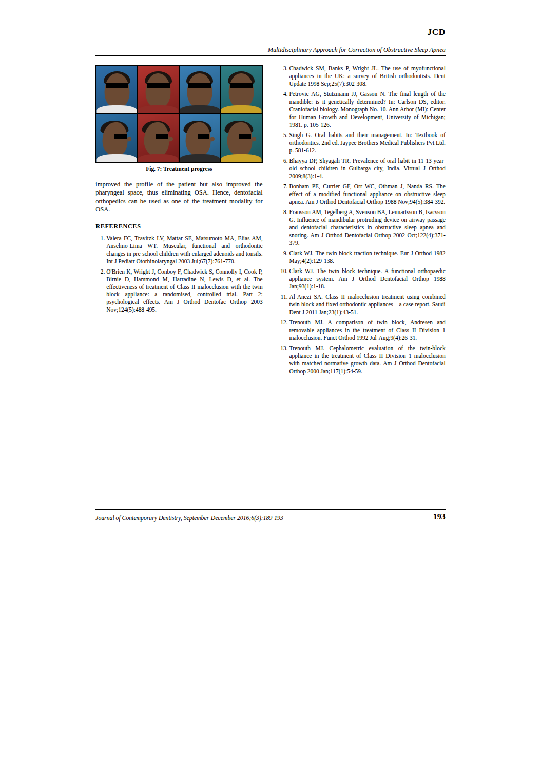JCD
Multidisciplinary Approach for Correction of Obstructive Sleep Apnea
Fig. 7: Treatment progress
improved the profile of the patient but also improved the pharyngeal space, thus eliminating OSA. Hence, dentofacial orthopedics can be used as one of the treatment modality for OSA.
REFERENCES
Valera FC, Travitzk LV, Mattar SE, Matsumoto MA, Elias AM, Anselmo-Lima WT. Muscular, functional and orthodontic changes in pre-school children with enlarged adenoids and tonsils. Int J Pediatr Otorhinolaryngal 2003 Jul;67(7):761-770.
O'Brien K, Wright J, Conboy F, Chadwick S, Connolly I, Cook P, Birnie D, Hammond M, Harradine N, Lewis D, et al. The effectiveness of treatment of Class II malocclusion with the twin block appliance: a randomised, controlled trial. Part 2: psychological effects. Am J Orthod Dentofac Orthop 2003 Nov;124(5):488-495.
Chadwick SM, Banks P, Wright JL. The use of myofunctional appliances in the UK: a survey of British orthodontists. Dent Update 1998 Sep;25(7):302-308.
Petrovic AG, Stutzmann JJ, Gasson N. The final length of the mandible: is it genetically determined? In: Carlson DS, editor. Craniofacial biology. Monograph No. 10. Ann Arbor (MI): Center for Human Growth and Development, University of Michigan; 1981. p. 105-126.
Singh G. Oral habits and their management. In: Textbook of orthodontics. 2nd ed. Jaypee Brothers Medical Publishers Pvt Ltd. p. 581-612.
Bhayya DP, Shyagali TR. Prevalence of oral habit in 11-13 year-old school children in Gulbarga city, India. Virtual J Orthod 2009;8(3):1-4.
Bonham PE, Currier GF, Orr WC, Othman J, Nanda RS. The effect of a modified functional appliance on obstructive sleep apnea. Am J Orthod Dentofacial Orthop 1988 Nov;94(5):384-392.
Fransson AM, Tegelberg A, Svenson BA, Lennartsson B, Isacsson G. Influence of mandibular protruding device on airway passage and dentofacial characteristics in obstructive sleep apnea and snoring. Am J Orthod Dentofacial Orthop 2002 Oct;122(4):371-379.
Clark WJ. The twin block traction technique. Eur J Orthod 1982 May;4(2):129-138.
Clark WJ. The twin block technique. A functional orthopaedic appliance system. Am J Orthod Dentofacial Orthop 1988 Jan;93(1):1-18.
Al-Anezi SA. Class II malocclusion treatment using combined twin block and fixed orthodontic appliances – a case report. Saudi Dent J 2011 Jan;23(1):43-51.
Trenouth MJ. A comparison of twin block, Andresen and removable appliances in the treatment of Class II Division 1 malocclusion. Funct Orthod 1992 Jul-Aug;9(4):26-31.
Trenouth MJ. Cephalometric evaluation of the twin-block appliance in the treatment of Class II Division 1 malocclusion with matched normative growth data. Am J Orthod Dentofacial Orthop 2000 Jan;117(1):54-59.
Journal of Contemporary Dentistry, September-December 2016;6(3):189-193
193